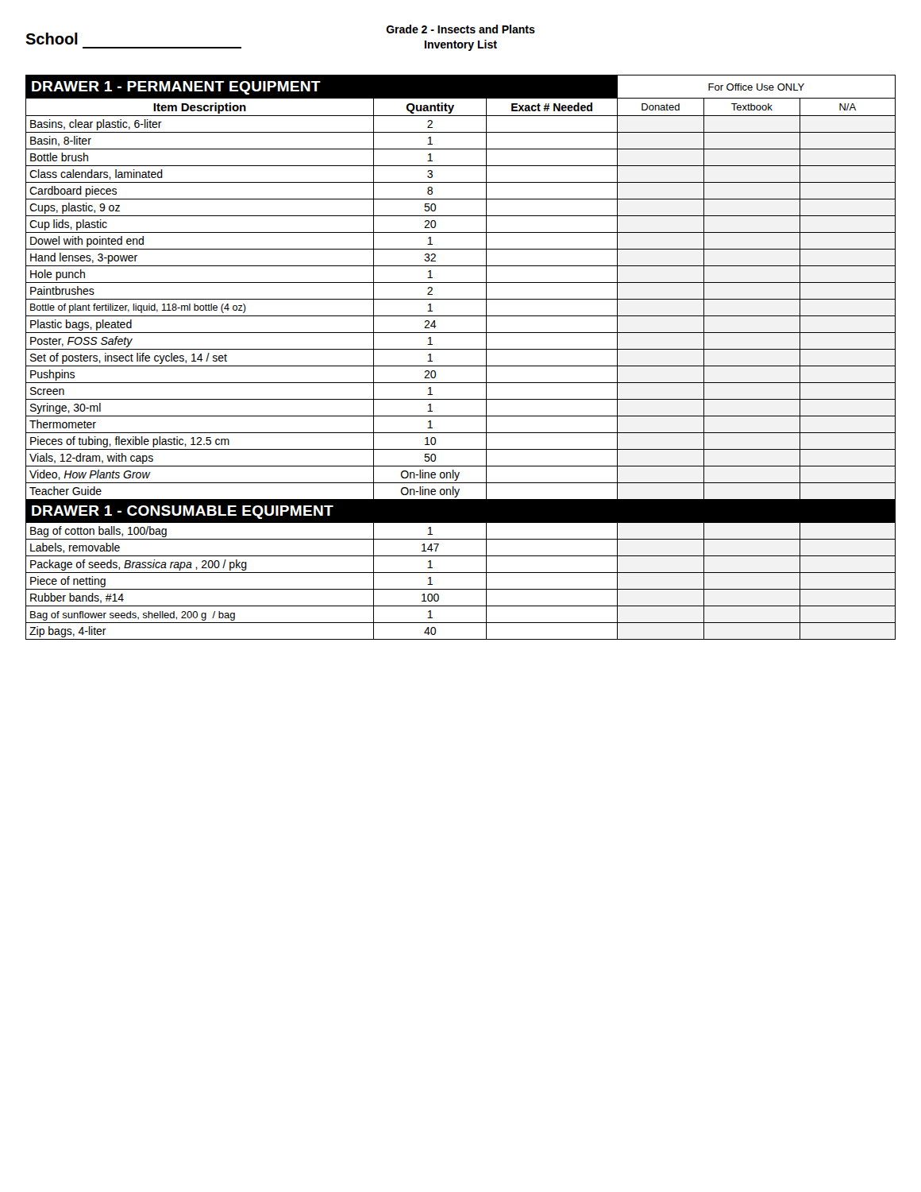School
Grade 2 - Insects and Plants
Inventory List
| DRAWER 1 - PERMANENT EQUIPMENT | For Office Use ONLY |
| Item Description | Quantity | Exact # Needed | Donated | Textbook | N/A |
| Basins, clear plastic, 6-liter | 2 | | | | |
| Basin, 8-liter | 1 | | | | |
| Bottle brush | 1 | | | | |
| Class calendars, laminated | 3 | | | | |
| Cardboard pieces | 8 | | | | |
| Cups, plastic, 9 oz | 50 | | | | |
| Cup lids, plastic | 20 | | | | |
| Dowel with pointed end | 1 | | | | |
| Hand lenses, 3-power | 32 | | | | |
| Hole punch | 1 | | | | |
| Paintbrushes | 2 | | | | |
| Bottle of plant fertilizer, liquid, 118-ml bottle (4 oz) | 1 | | | | |
| Plastic bags, pleated | 24 | | | | |
| Poster, FOSS Safety | 1 | | | | |
| Set of posters, insect life cycles, 14 / set | 1 | | | | |
| Pushpins | 20 | | | | |
| Screen | 1 | | | | |
| Syringe, 30-ml | 1 | | | | |
| Thermometer | 1 | | | | |
| Pieces of tubing, flexible plastic, 12.5 cm | 10 | | | | |
| Vials, 12-dram, with caps | 50 | | | | |
| Video, How Plants Grow | On-line only | | | | |
| Teacher Guide | On-line only | | | | |
| DRAWER 1 - CONSUMABLE EQUIPMENT |
| Bag of cotton balls, 100/bag | 1 | | | | |
| Labels, removable | 147 | | | | |
| Package of seeds, Brassica rapa , 200 / pkg | 1 | | | | |
| Piece of netting | 1 | | | | |
| Rubber bands, #14 | 100 | | | | |
| Bag of sunflower seeds, shelled, 200 g / bag | 1 | | | | |
| Zip bags, 4-liter | 40 | | | | |